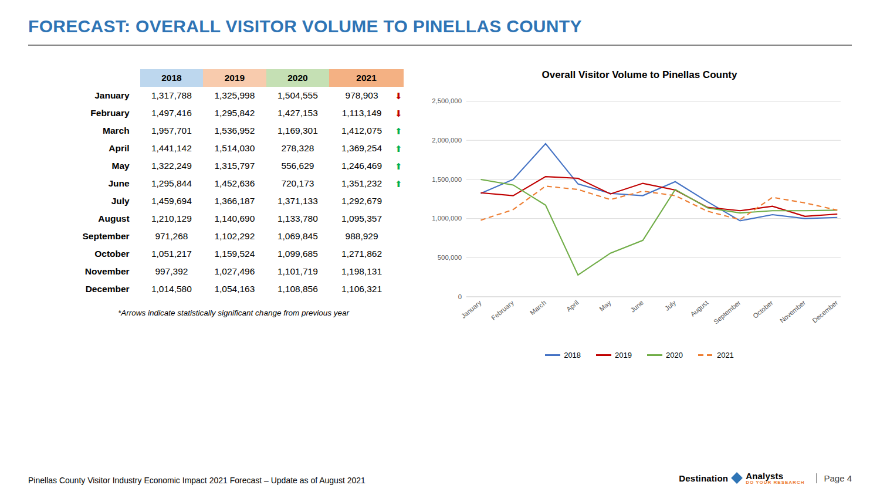Forecast: Overall Visitor Volume to Pinellas County
| | 2018 | 2019 | 2020 | 2021 |
| --- | --- | --- | --- | --- |
| January | 1,317,788 | 1,325,998 | 1,504,555 | 978,903 ⬇ |
| February | 1,497,416 | 1,295,842 | 1,427,153 | 1,113,149 ⬇ |
| March | 1,957,701 | 1,536,952 | 1,169,301 | 1,412,075 ⬆ |
| April | 1,441,142 | 1,514,030 | 278,328 | 1,369,254 ⬆ |
| May | 1,322,249 | 1,315,797 | 556,629 | 1,246,469 ⬆ |
| June | 1,295,844 | 1,452,636 | 720,173 | 1,351,232 ⬆ |
| July | 1,459,694 | 1,366,187 | 1,371,133 | 1,292,679 |
| August | 1,210,129 | 1,140,690 | 1,133,780 | 1,095,357 |
| September | 971,268 | 1,102,292 | 1,069,845 | 988,929 |
| October | 1,051,217 | 1,159,524 | 1,099,685 | 1,271,862 |
| November | 997,392 | 1,027,496 | 1,101,719 | 1,198,131 |
| December | 1,014,580 | 1,054,163 | 1,108,856 | 1,106,321 |
*Arrows indicate statistically significant change from previous year
Overall Visitor Volume to Pinellas County
2,500,000 2,000,000 1,500,000 1,000,000 500,000 0 January February March April May June July August September October November December
2018 2019 2020 2021
Pinellas County Visitor Industry Economic Impact 2021 Forecast – Update as of August 2021
Destination Analysts DO YOUR RESEARCH Page 4